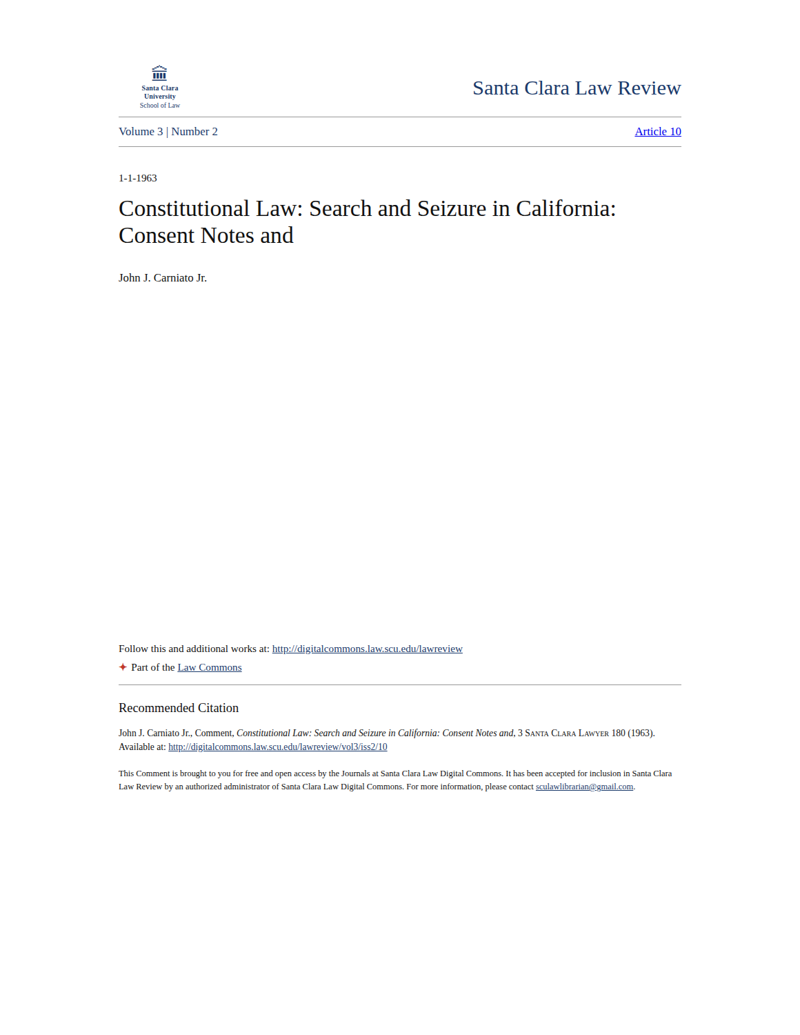🏛
Santa Clara
University
School of Law
Santa Clara Law Review
Volume 3 | Number 2
Article 10
1-1-1963
Constitutional Law: Search and Seizure in California: Consent Notes and
John J. Carniato Jr.
Follow this and additional works at: http://digitalcommons.law.scu.edu/lawreview
✦Part of the Law Commons
Recommended Citation
John J. Carniato Jr., Comment, Constitutional Law: Search and Seizure in California: Consent Notes and, 3 Santa Clara Lawyer 180 (1963).
Available at: http://digitalcommons.law.scu.edu/lawreview/vol3/iss2/10
This Comment is brought to you for free and open access by the Journals at Santa Clara Law Digital Commons. It has been accepted for inclusion in Santa Clara Law Review by an authorized administrator of Santa Clara Law Digital Commons. For more information, please contact sculawlibrarian@gmail.com.